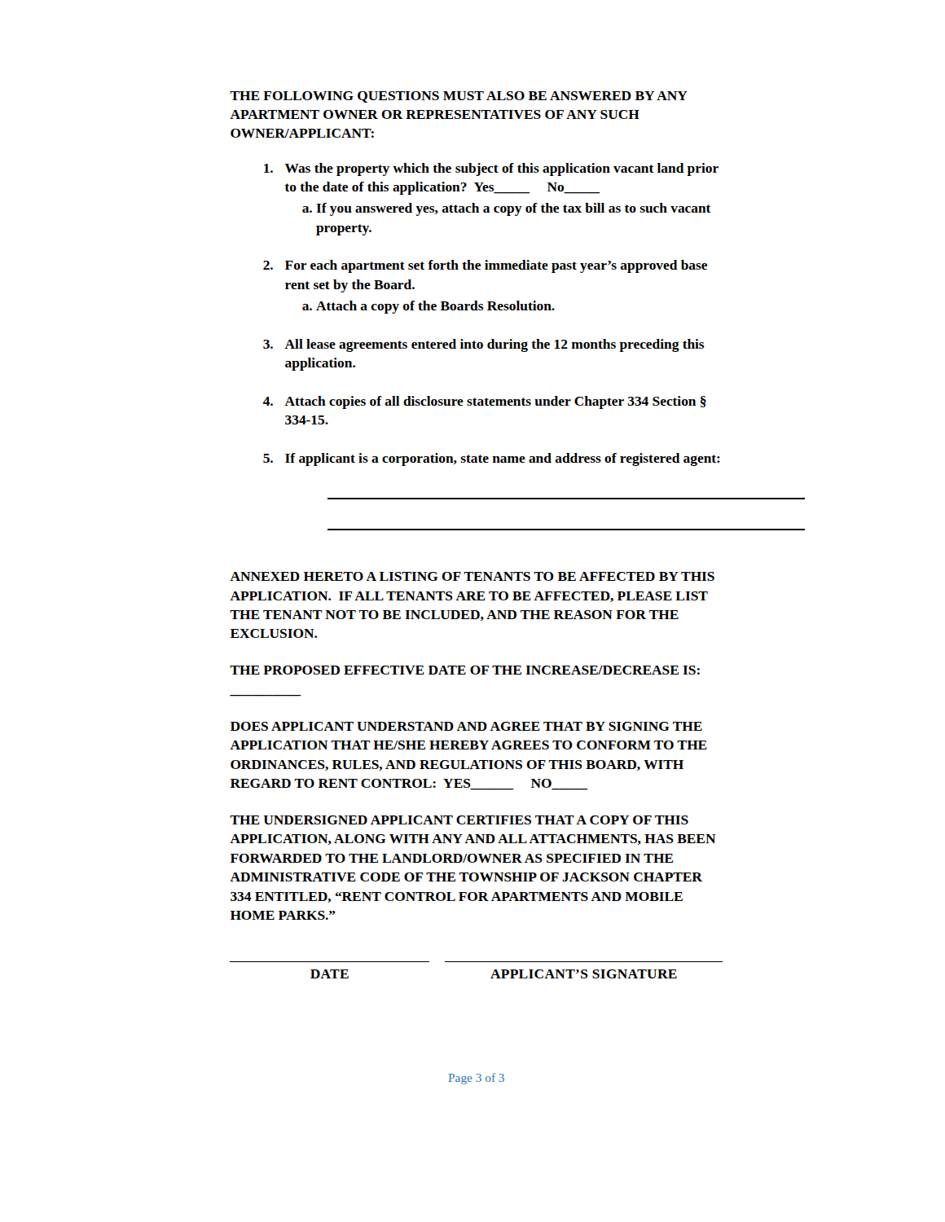The following questions must also be answered by any apartment owner or representatives of any such owner/applicant:
Was the property which the subject of this application vacant land prior to the date of this application? Yes_____ No_____
If you answered yes, attach a copy of the tax bill as to such vacant property.
For each apartment set forth the immediate past year’s approved base rent set by the Board.
Attach a copy of the Boards Resolution.
All lease agreements entered into during the 12 months preceding this application.
Attach copies of all disclosure statements under Chapter 334 Section § 334-15.
If applicant is a corporation, state name and address of registered agent:
Annexed hereto a listing of tenants to be affected by this application. If all tenants are to be affected, please list the tenant not to be included, and the reason for the exclusion.
The proposed effective date of the increase/decrease is: __________
Does applicant understand and agree that by signing the application that he/she hereby agrees to conform to the ordinances, rules, and regulations of this Board, with regard to rent control: Yes______ No_____
The undersigned applicant certifies that a copy of this application, along with any and all attachments, has been forwarded to the landlord/owner as specified in the Administrative Code of the Township of Jackson Chapter 334 entitled, “Rent Control for Apartments and Mobile Home Parks.”
DATE
APPLICANT’S SIGNATURE
Page 3 of 3